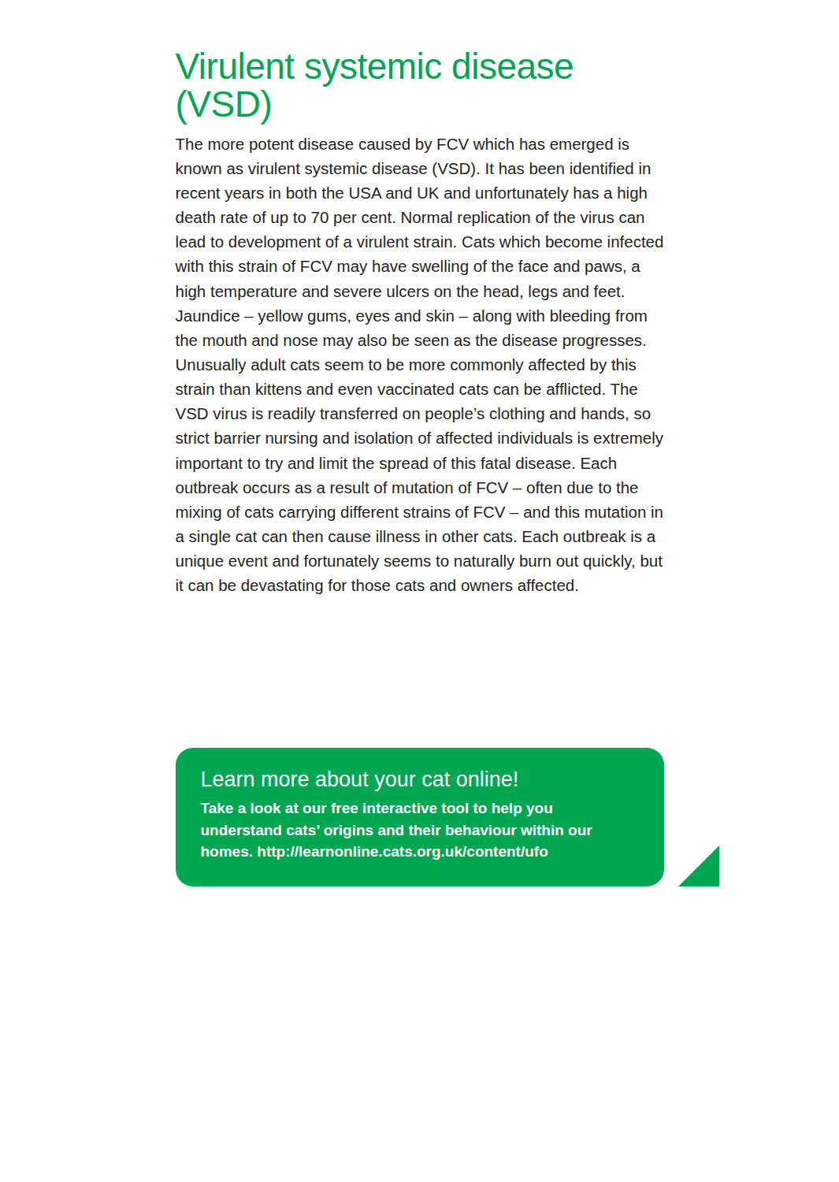Virulent systemic disease (VSD)
The more potent disease caused by FCV which has emerged is known as virulent systemic disease (VSD). It has been identified in recent years in both the USA and UK and unfortunately has a high death rate of up to 70 per cent. Normal replication of the virus can lead to development of a virulent strain. Cats which become infected with this strain of FCV may have swelling of the face and paws, a high temperature and severe ulcers on the head, legs and feet. Jaundice – yellow gums, eyes and skin – along with bleeding from the mouth and nose may also be seen as the disease progresses. Unusually adult cats seem to be more commonly affected by this strain than kittens and even vaccinated cats can be afflicted. The VSD virus is readily transferred on people’s clothing and hands, so strict barrier nursing and isolation of affected individuals is extremely important to try and limit the spread of this fatal disease. Each outbreak occurs as a result of mutation of FCV – often due to the mixing of cats carrying different strains of FCV – and this mutation in a single cat can then cause illness in other cats. Each outbreak is a unique event and fortunately seems to naturally burn out quickly, but it can be devastating for those cats and owners affected.
Learn more about your cat online!
Take a look at our free interactive tool to help you understand cats’ origins and their behaviour within our homes. http://learnonline.cats.org.uk/content/ufo